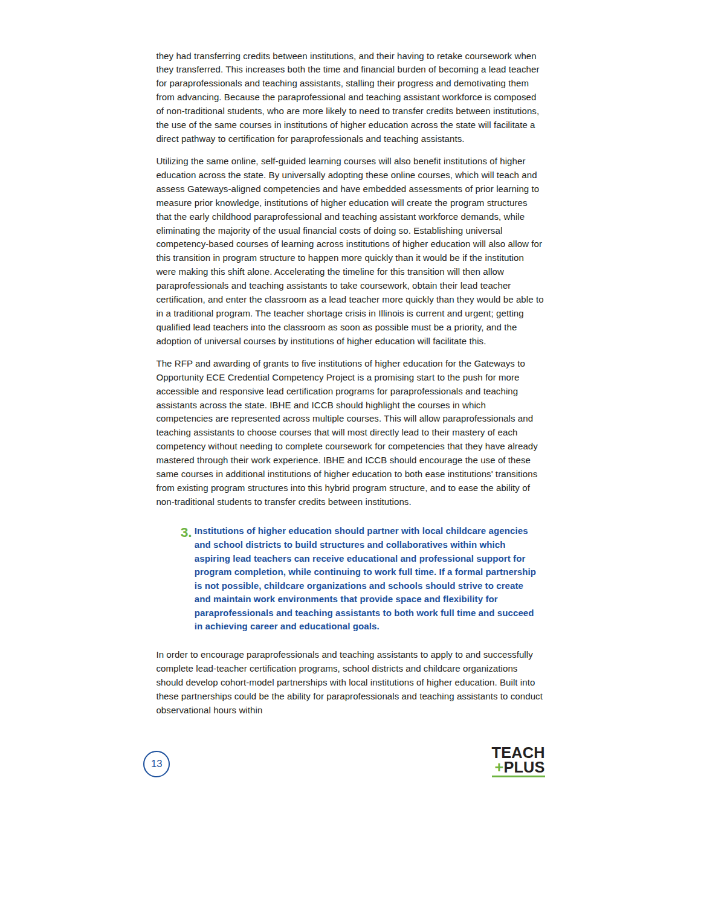they had transferring credits between institutions, and their having to retake coursework when they transferred. This increases both the time and financial burden of becoming a lead teacher for paraprofessionals and teaching assistants, stalling their progress and demotivating them from advancing. Because the paraprofessional and teaching assistant workforce is composed of non-traditional students, who are more likely to need to transfer credits between institutions, the use of the same courses in institutions of higher education across the state will facilitate a direct pathway to certification for paraprofessionals and teaching assistants.
Utilizing the same online, self-guided learning courses will also benefit institutions of higher education across the state. By universally adopting these online courses, which will teach and assess Gateways-aligned competencies and have embedded assessments of prior learning to measure prior knowledge, institutions of higher education will create the program structures that the early childhood paraprofessional and teaching assistant workforce demands, while eliminating the majority of the usual financial costs of doing so. Establishing universal competency-based courses of learning across institutions of higher education will also allow for this transition in program structure to happen more quickly than it would be if the institution were making this shift alone. Accelerating the timeline for this transition will then allow paraprofessionals and teaching assistants to take coursework, obtain their lead teacher certification, and enter the classroom as a lead teacher more quickly than they would be able to in a traditional program. The teacher shortage crisis in Illinois is current and urgent; getting qualified lead teachers into the classroom as soon as possible must be a priority, and the adoption of universal courses by institutions of higher education will facilitate this.
The RFP and awarding of grants to five institutions of higher education for the Gateways to Opportunity ECE Credential Competency Project is a promising start to the push for more accessible and responsive lead certification programs for paraprofessionals and teaching assistants across the state. IBHE and ICCB should highlight the courses in which competencies are represented across multiple courses. This will allow paraprofessionals and teaching assistants to choose courses that will most directly lead to their mastery of each competency without needing to complete coursework for competencies that they have already mastered through their work experience. IBHE and ICCB should encourage the use of these same courses in additional institutions of higher education to both ease institutions' transitions from existing program structures into this hybrid program structure, and to ease the ability of non-traditional students to transfer credits between institutions.
3.
Institutions of higher education should partner with local childcare agencies and school districts to build structures and collaboratives within which aspiring lead teachers can receive educational and professional support for program completion, while continuing to work full time. If a formal partnership is not possible, childcare organizations and schools should strive to create and maintain work environments that provide space and flexibility for paraprofessionals and teaching assistants to both work full time and succeed in achieving career and educational goals.
In order to encourage paraprofessionals and teaching assistants to apply to and successfully complete lead-teacher certification programs, school districts and childcare organizations should develop cohort-model partnerships with local institutions of higher education. Built into these partnerships could be the ability for paraprofessionals and teaching assistants to conduct observational hours within
13
TEACH +PLUS